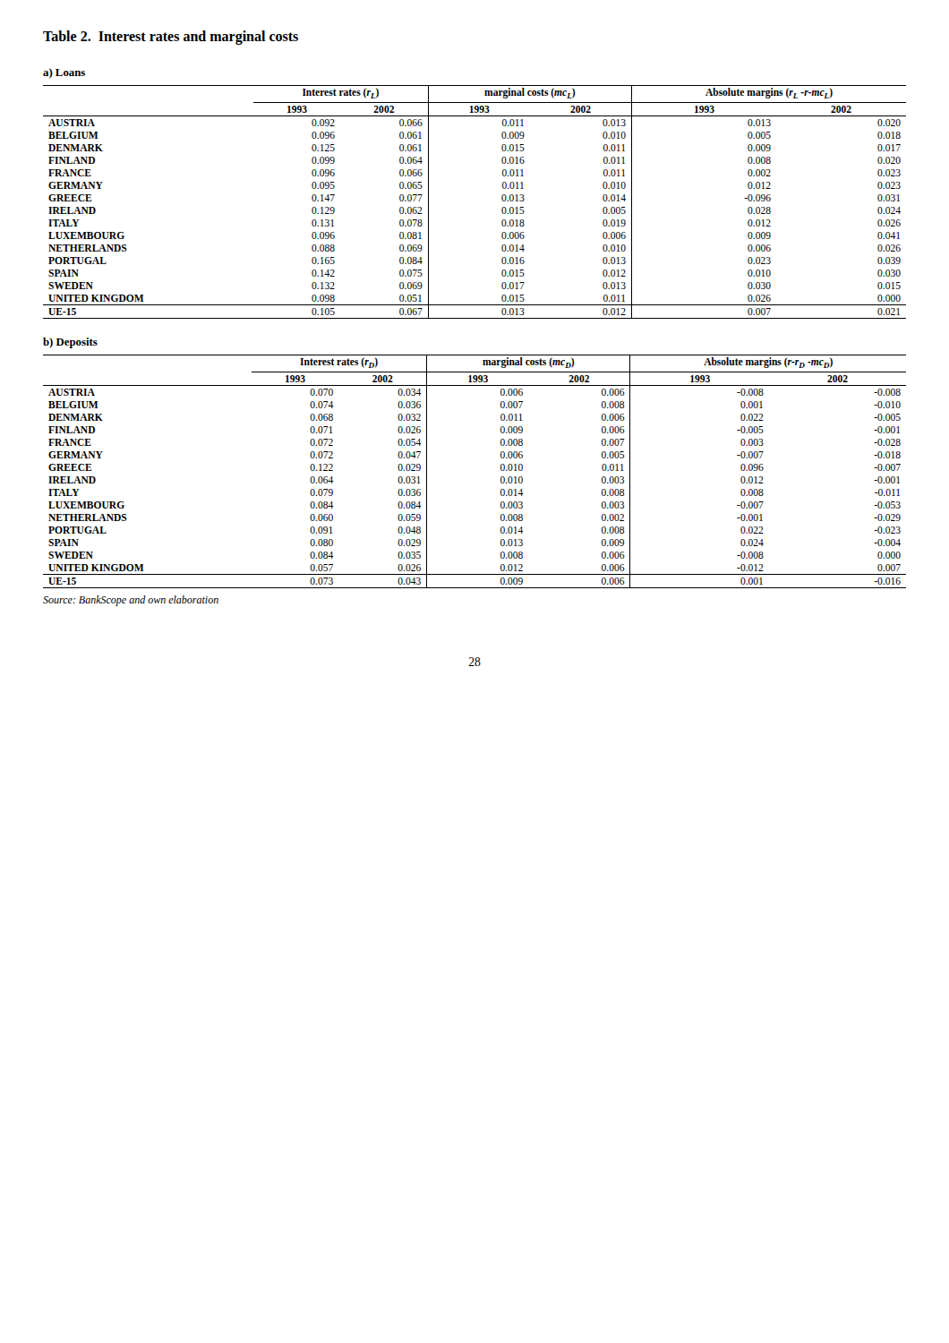Table 2. Interest rates and marginal costs
a) Loans
| | Interest rates ( r L ) | marginal costs ( mc L ) | Absolute margins ( r L -r-mc L ) |
| --- | --- | --- | --- |
| | 1993 | 2002 | 1993 | 2002 | 1993 | 2002 |
| AUSTRIA | 0.092 | 0.066 | 0.011 | 0.013 | 0.013 | 0.020 |
| BELGIUM | 0.096 | 0.061 | 0.009 | 0.010 | 0.005 | 0.018 |
| DENMARK | 0.125 | 0.061 | 0.015 | 0.011 | 0.009 | 0.017 |
| FINLAND | 0.099 | 0.064 | 0.016 | 0.011 | 0.008 | 0.020 |
| FRANCE | 0.096 | 0.066 | 0.011 | 0.011 | 0.002 | 0.023 |
| GERMANY | 0.095 | 0.065 | 0.011 | 0.010 | 0.012 | 0.023 |
| GREECE | 0.147 | 0.077 | 0.013 | 0.014 | -0.096 | 0.031 |
| IRELAND | 0.129 | 0.062 | 0.015 | 0.005 | 0.028 | 0.024 |
| ITALY | 0.131 | 0.078 | 0.018 | 0.019 | 0.012 | 0.026 |
| LUXEMBOURG | 0.096 | 0.081 | 0.006 | 0.006 | 0.009 | 0.041 |
| NETHERLANDS | 0.088 | 0.069 | 0.014 | 0.010 | 0.006 | 0.026 |
| PORTUGAL | 0.165 | 0.084 | 0.016 | 0.013 | 0.023 | 0.039 |
| SPAIN | 0.142 | 0.075 | 0.015 | 0.012 | 0.010 | 0.030 |
| SWEDEN | 0.132 | 0.069 | 0.017 | 0.013 | 0.030 | 0.015 |
| UNITED KINGDOM | 0.098 | 0.051 | 0.015 | 0.011 | 0.026 | 0.000 |
| UE-15 | 0.105 | 0.067 | 0.013 | 0.012 | 0.007 | 0.021 |
b) Deposits
| | Interest rates ( r D ) | marginal costs ( mc D ) | Absolute margins ( r-r D -mc D ) |
| --- | --- | --- | --- |
| | 1993 | 2002 | 1993 | 2002 | 1993 | 2002 |
| AUSTRIA | 0.070 | 0.034 | 0.006 | 0.006 | -0.008 | -0.008 |
| BELGIUM | 0.074 | 0.036 | 0.007 | 0.008 | 0.001 | -0.010 |
| DENMARK | 0.068 | 0.032 | 0.011 | 0.006 | 0.022 | -0.005 |
| FINLAND | 0.071 | 0.026 | 0.009 | 0.006 | -0.005 | -0.001 |
| FRANCE | 0.072 | 0.054 | 0.008 | 0.007 | 0.003 | -0.028 |
| GERMANY | 0.072 | 0.047 | 0.006 | 0.005 | -0.007 | -0.018 |
| GREECE | 0.122 | 0.029 | 0.010 | 0.011 | 0.096 | -0.007 |
| IRELAND | 0.064 | 0.031 | 0.010 | 0.003 | 0.012 | -0.001 |
| ITALY | 0.079 | 0.036 | 0.014 | 0.008 | 0.008 | -0.011 |
| LUXEMBOURG | 0.084 | 0.084 | 0.003 | 0.003 | -0.007 | -0.053 |
| NETHERLANDS | 0.060 | 0.059 | 0.008 | 0.002 | -0.001 | -0.029 |
| PORTUGAL | 0.091 | 0.048 | 0.014 | 0.008 | 0.022 | -0.023 |
| SPAIN | 0.080 | 0.029 | 0.013 | 0.009 | 0.024 | -0.004 |
| SWEDEN | 0.084 | 0.035 | 0.008 | 0.006 | -0.008 | 0.000 |
| UNITED KINGDOM | 0.057 | 0.026 | 0.012 | 0.006 | -0.012 | 0.007 |
| UE-15 | 0.073 | 0.043 | 0.009 | 0.006 | 0.001 | -0.016 |
Source: BankScope and own elaboration
28